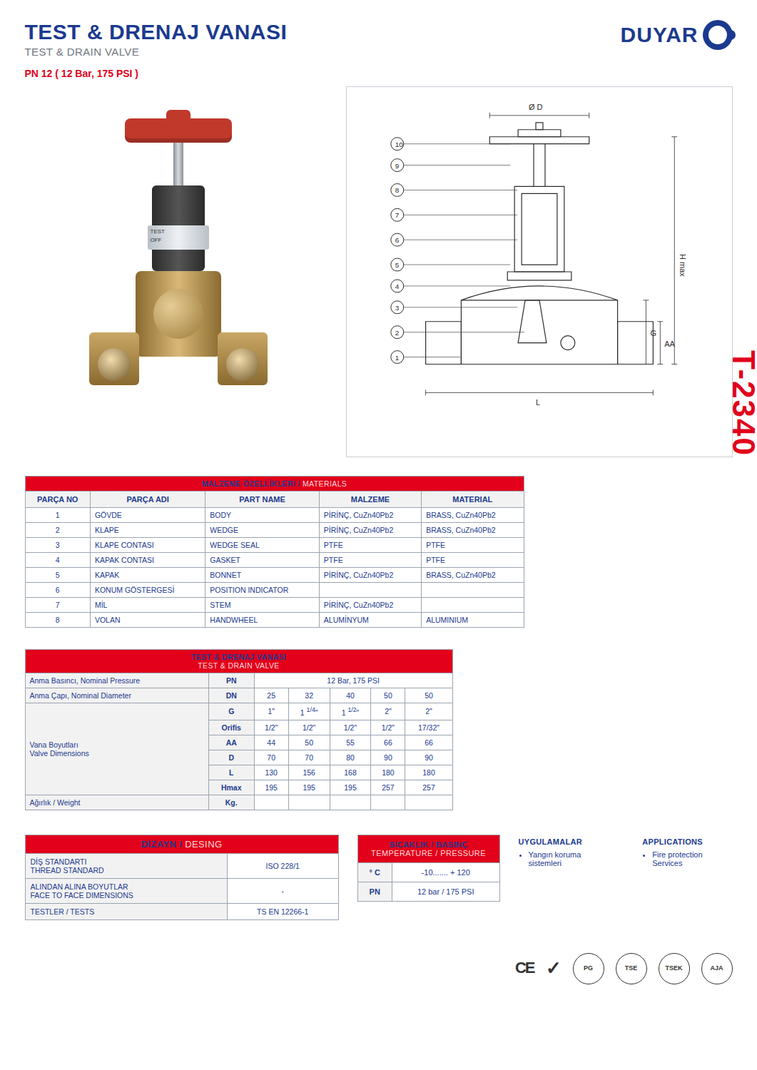TEST & DRENAJ VANASI
TEST & DRAIN VALVE
PN 12 ( 12 Bar, 175 PSI )
DUYAR
T-2340
TEST
OFF
Ø D H max L AA G 10 9 8 7 6 5 4 3 2 1
| MALZEME ÖZELLİKLERİ / MATERIALS |
| PARÇA NO | PARÇA ADI | PART NAME | MALZEME | MATERIAL |
| 1 | GÖVDE | BODY | PİRİNÇ, CuZn40Pb2 | BRASS, CuZn40Pb2 |
| 2 | KLAPE | WEDGE | PİRİNÇ, CuZn40Pb2 | BRASS, CuZn40Pb2 |
| 3 | KLAPE CONTASI | WEDGE SEAL | PTFE | PTFE |
| 4 | KAPAK CONTASI | GASKET | PTFE | PTFE |
| 5 | KAPAK | BONNET | PİRİNÇ, CuZn40Pb2 | BRASS, CuZn40Pb2 |
| 6 | KONUM GÖSTERGESİ | POSITION INDICATOR | | |
| 7 | MİL | STEM | PİRİNÇ, CuZn40Pb2 | |
| 8 | VOLAN | HANDWHEEL | ALUMİNYUM | ALUMINIUM |
| TEST & DRENAJ VANASI TEST & DRAIN VALVE |
| Anma Basıncı, Nominal Pressure | PN | 12 Bar, 175 PSI |
| Anma Çapı, Nominal Diameter | DN | 25 | 32 | 40 | 50 | 50 |
| Vana Boyutları Valve Dimensions | G | 1" | 1 1/4 " | 1 1/2 " | 2" | 2" |
| Orifis | 1/2" | 1/2" | 1/2" | 1/2" | 17/32" |
| AA | 44 | 50 | 55 | 66 | 66 |
| D | 70 | 70 | 80 | 90 | 90 |
| L | 130 | 156 | 168 | 180 | 180 |
| Hmax | 195 | 195 | 195 | 257 | 257 |
| Ağırlık / Weight | Kg. | | | | | |
| DİZAYN / DESING |
| DİŞ STANDARTI THREAD STANDARD | ISO 228/1 |
| ALINDAN ALINA BOYUTLAR FACE TO FACE DIMENSIONS | - |
| TESTLER / TESTS | TS EN 12266-1 |
| SICAKLIK / BASINÇ TEMPERATURE / PRESSURE |
| ° C | -10....... + 120 |
| PN | 12 bar / 175 PSI |
UYGULAMALAR
Yangın koruma sistemleri
APPLICATIONS
Fire protection Services
CE
✓
PG
TSE
TSEK
AJA